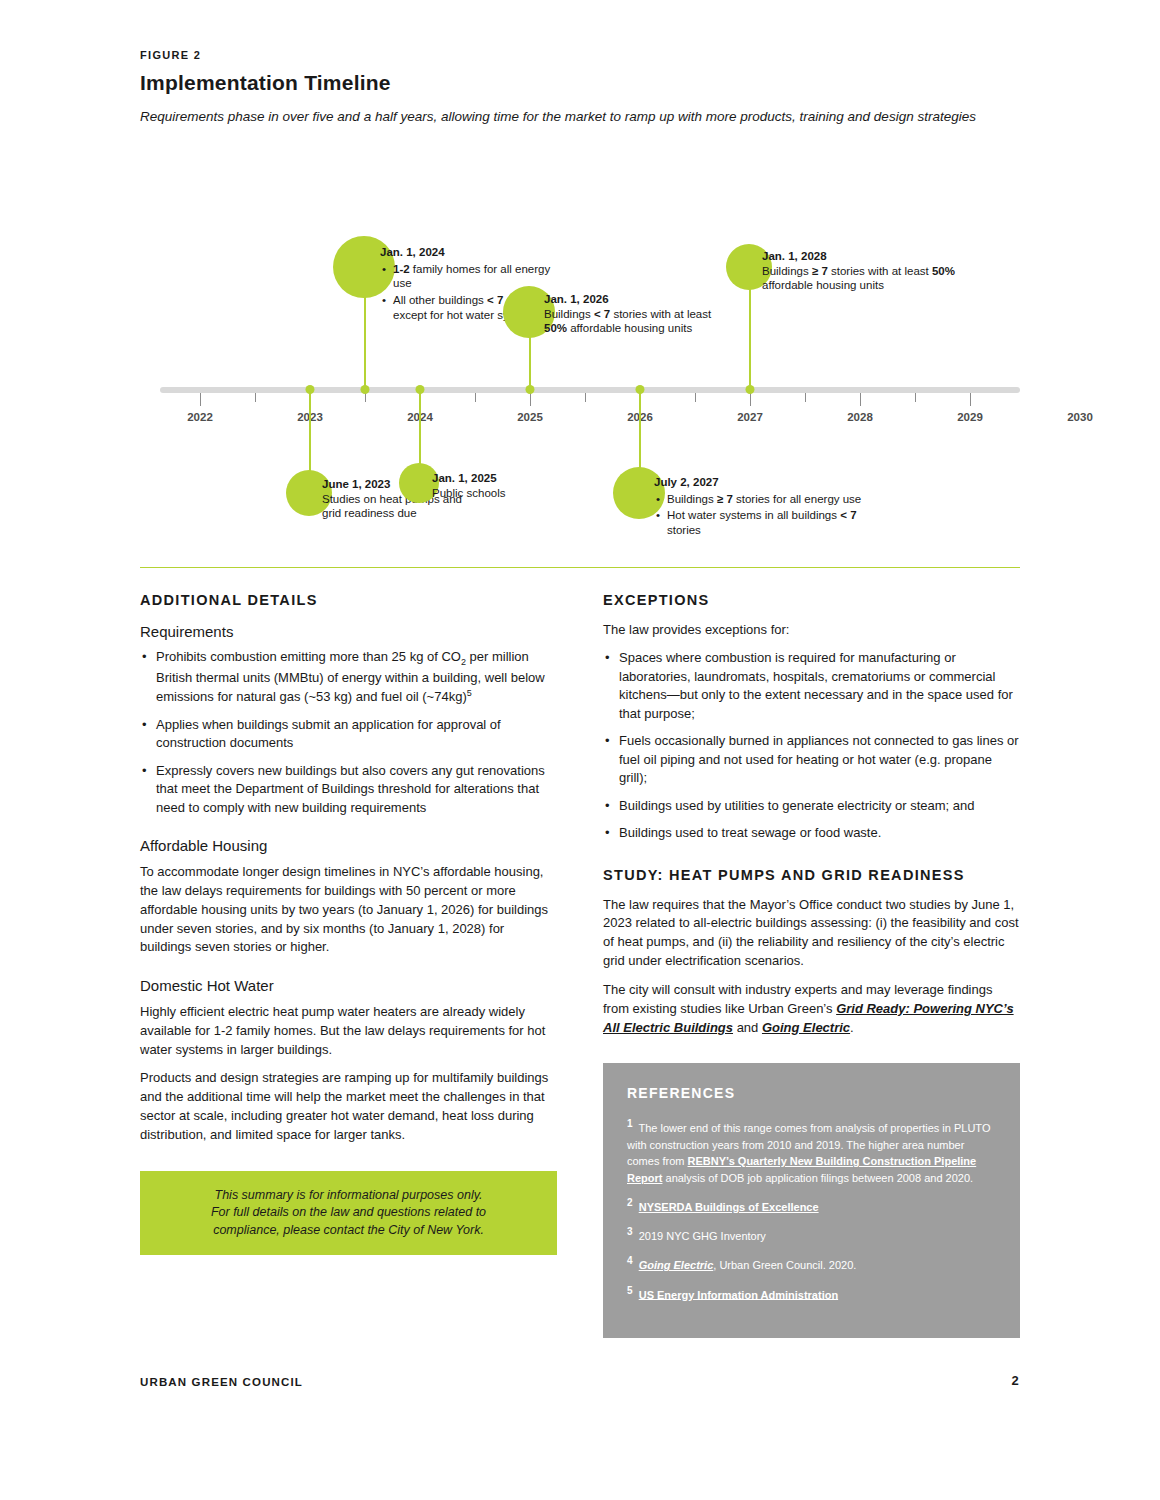FIGURE 2
Implementation Timeline
Requirements phase in over five and a half years, allowing time for the market to ramp up with more products, training and design strategies
2022
2023
2024
2025
2026
2027
2028
2029
2030
Jan. 1, 2024
1-2 family homes for all energy use
All other buildings < 7 stories, except for hot water systems
Jan. 1, 2026
Buildings < 7 stories with at least 50% affordable housing units
Jan. 1, 2028
Buildings ≥ 7 stories with at least 50% affordable housing units
June 1, 2023
Studies on heat pumps and grid readiness due
Jan. 1, 2025
Public schools
July 2, 2027
Buildings ≥ 7 stories for all energy use
Hot water systems in all buildings < 7 stories
ADDITIONAL DETAILS
Requirements
Prohibits combustion emitting more than 25 kg of CO2 per million British thermal units (MMBtu) of energy within a building, well below emissions for natural gas (~53 kg) and fuel oil (~74kg)5
Applies when buildings submit an application for approval of construction documents
Expressly covers new buildings but also covers any gut renovations that meet the Department of Buildings threshold for alterations that need to comply with new building requirements
Affordable Housing
To accommodate longer design timelines in NYC’s affordable housing, the law delays requirements for buildings with 50 percent or more affordable housing units by two years (to January 1, 2026) for buildings under seven stories, and by six months (to January 1, 2028) for buildings seven stories or higher.
Domestic Hot Water
Highly efficient electric heat pump water heaters are already widely available for 1-2 family homes. But the law delays requirements for hot water systems in larger buildings.
Products and design strategies are ramping up for multifamily buildings and the additional time will help the market meet the challenges in that sector at scale, including greater hot water demand, heat loss during distribution, and limited space for larger tanks.
This summary is for informational purposes only.
For full details on the law and questions related to
compliance, please contact the City of New York.
EXCEPTIONS
The law provides exceptions for:
Spaces where combustion is required for manufacturing or laboratories, laundromats, hospitals, crematoriums or commercial kitchens—but only to the extent necessary and in the space used for that purpose;
Fuels occasionally burned in appliances not connected to gas lines or fuel oil piping and not used for heating or hot water (e.g. propane grill);
Buildings used by utilities to generate electricity or steam; and
Buildings used to treat sewage or food waste.
STUDY: HEAT PUMPS AND GRID READINESS
The law requires that the Mayor’s Office conduct two studies by June 1, 2023 related to all-electric buildings assessing: (i) the feasibility and cost of heat pumps, and (ii) the reliability and resiliency of the city’s electric grid under electrification scenarios.
The city will consult with industry experts and may leverage findings from existing studies like Urban Green’s Grid Ready: Powering NYC’s All Electric Buildings and Going Electric.
REFERENCES
1 The lower end of this range comes from analysis of properties in PLUTO with construction years from 2010 and 2019. The higher area number comes from REBNY’s Quarterly New Building Construction Pipeline Report analysis of DOB job application filings between 2008 and 2020.
2 NYSERDA Buildings of Excellence
3 2019 NYC GHG Inventory
4 Going Electric, Urban Green Council. 2020.
5 US Energy Information Administration
URBAN GREEN COUNCIL 2